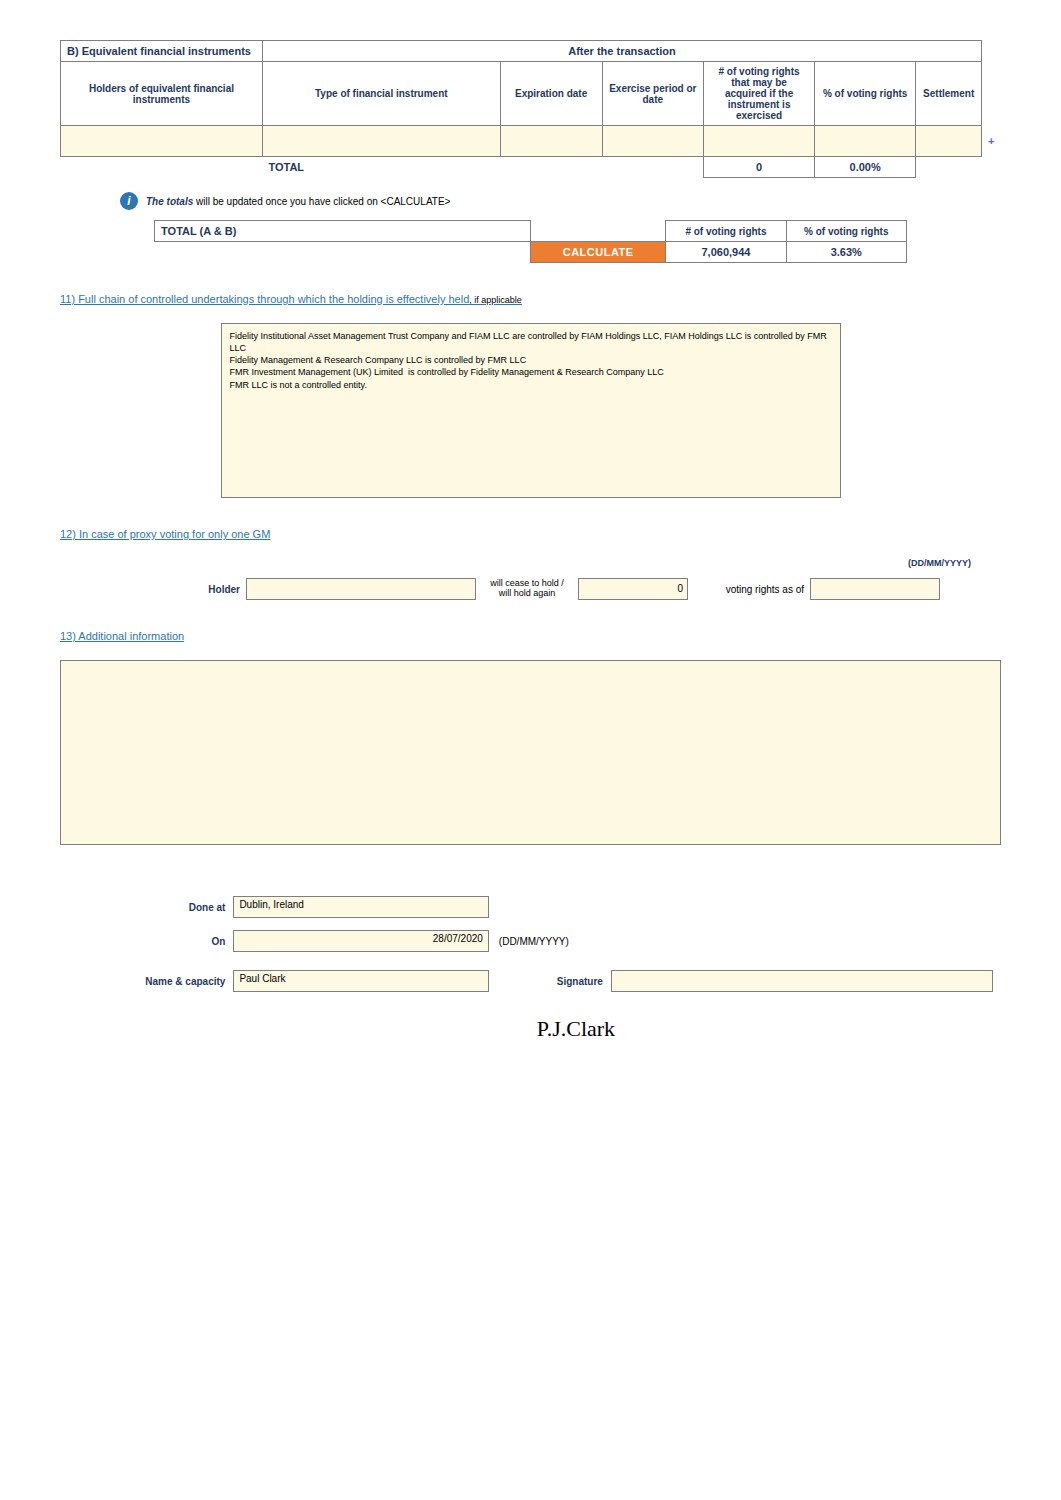| B) Equivalent financial instruments | After the transaction | |
| Holders of equivalent financial instruments | Type of financial instrument | Expiration date | Exercise period or date | # of voting rights that may be acquired if the instrument is exercised | % of voting rights | Settlement | |
| | | | | | | | + |
| | TOTAL | 0 | 0.00% | | |
i
The totals will be updated once you have clicked on <CALCULATE>
| TOTAL (A & B) | | # of voting rights | % of voting rights |
| | CALCULATE | 7,060,944 | 3.63% |
11) Full chain of controlled undertakings through which the holding is effectively held, if applicable
Fidelity Institutional Asset Management Trust Company and FIAM LLC are controlled by FIAM Holdings LLC, FIAM Holdings LLC is controlled by FMR LLC
Fidelity Management & Research Company LLC is controlled by FMR LLC
FMR Investment Management (UK) Limited is controlled by Fidelity Management & Research Company LLC
FMR LLC is not a controlled entity.
12) In case of proxy voting for only one GM
(DD/MM/YYYY)
Holder
will cease to hold /
will hold again
0
voting rights as of
13) Additional information
| Done at | Dublin, Ireland | |
| On | 28/07/2020 | (DD/MM/YYYY) |
| Name & capacity | Paul Clark | / Signature / / |
| | P.J.Clark |